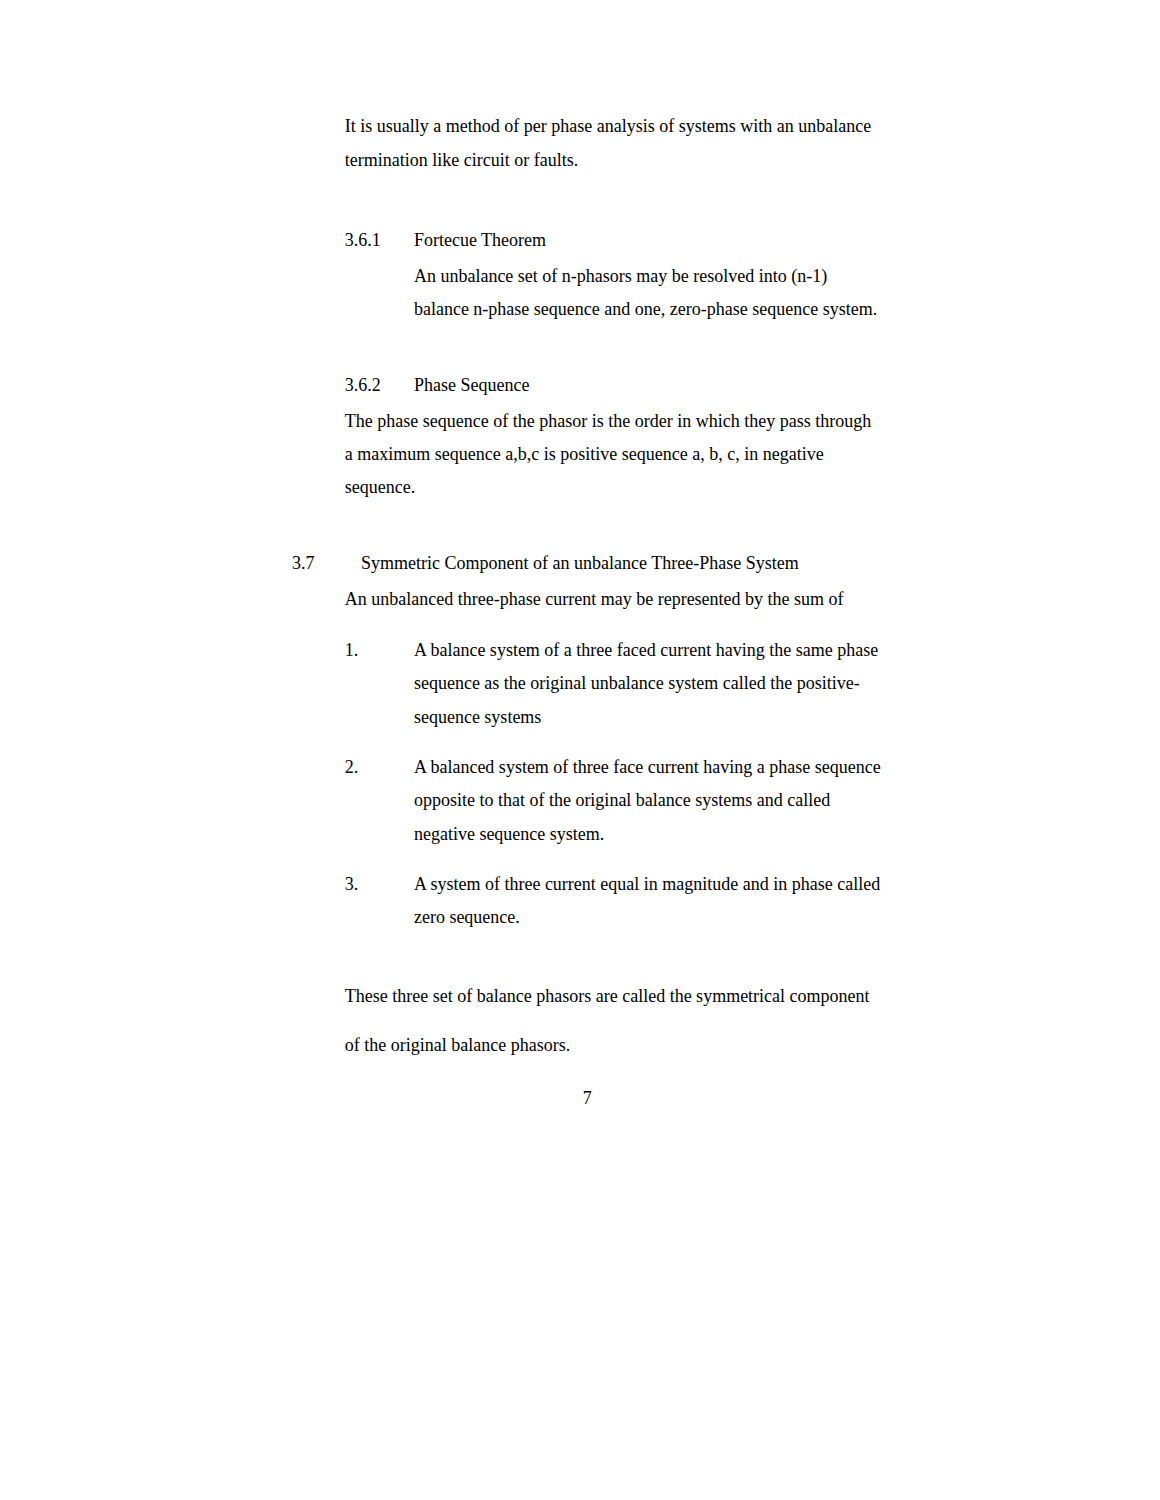It is usually a method of per phase analysis of systems with an unbalance termination like circuit or faults.
3.6.1
Fortecue Theorem
An unbalance set of n-phasors may be resolved into (n-1) balance n-phase sequence and one, zero-phase sequence system.
3.6.2
Phase Sequence
The phase sequence of the phasor is the order in which they pass through a maximum sequence a,b,c is positive sequence a, b, c, in negative sequence.
3.7
Symmetric Component of an unbalance Three-Phase System
An unbalanced three-phase current may be represented by the sum of
1.
A balance system of a three faced current having the same phase sequence as the original unbalance system called the positive-sequence systems
2.
A balanced system of three face current having a phase sequence opposite to that of the original balance systems and called negative sequence system.
3.
A system of three current equal in magnitude and in phase called zero sequence.
These three set of balance phasors are called the symmetrical component
of the original balance phasors.
7